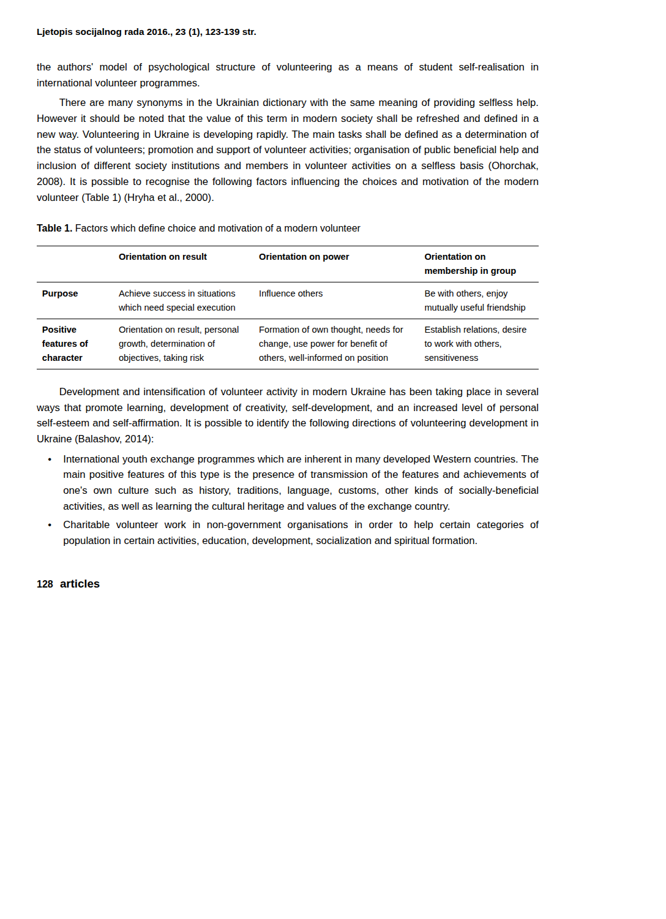Ljetopis socijalnog rada 2016., 23 (1), 123-139 str.
the authors' model of psychological structure of volunteering as a means of student self-realisation in international volunteer programmes.
There are many synonyms in the Ukrainian dictionary with the same meaning of providing selfless help. However it should be noted that the value of this term in modern society shall be refreshed and defined in a new way. Volunteering in Ukraine is developing rapidly. The main tasks shall be defined as a determination of the status of volunteers; promotion and support of volunteer activities; organisation of public beneficial help and inclusion of different society institutions and members in volunteer activities on a selfless basis (Ohorchak, 2008). It is possible to recognise the following factors influencing the choices and motivation of the modern volunteer (Table 1) (Hryha et al., 2000).
Table 1. Factors which define choice and motivation of a modern volunteer
| | Orientation on result | Orientation on power | Orientation on membership in group |
| --- | --- | --- | --- |
| Purpose | Achieve success in situations which need special execution | Influence others | Be with others, enjoy mutually useful friendship |
| Positive features of character | Orientation on result, personal growth, determination of objectives, taking risk | Formation of own thought, needs for change, use power for benefit of others, well-informed on position | Establish relations, desire to work with others, sensitiveness |
Development and intensification of volunteer activity in modern Ukraine has been taking place in several ways that promote learning, development of creativity, self-development, and an increased level of personal self-esteem and self-affirmation. It is possible to identify the following directions of volunteering development in Ukraine (Balashov, 2014):
International youth exchange programmes which are inherent in many developed Western countries. The main positive features of this type is the presence of transmission of the features and achievements of one's own culture such as history, traditions, language, customs, other kinds of socially-beneficial activities, as well as learning the cultural heritage and values of the exchange country.
Charitable volunteer work in non-government organisations in order to help certain categories of population in certain activities, education, development, socialization and spiritual formation.
128 articles